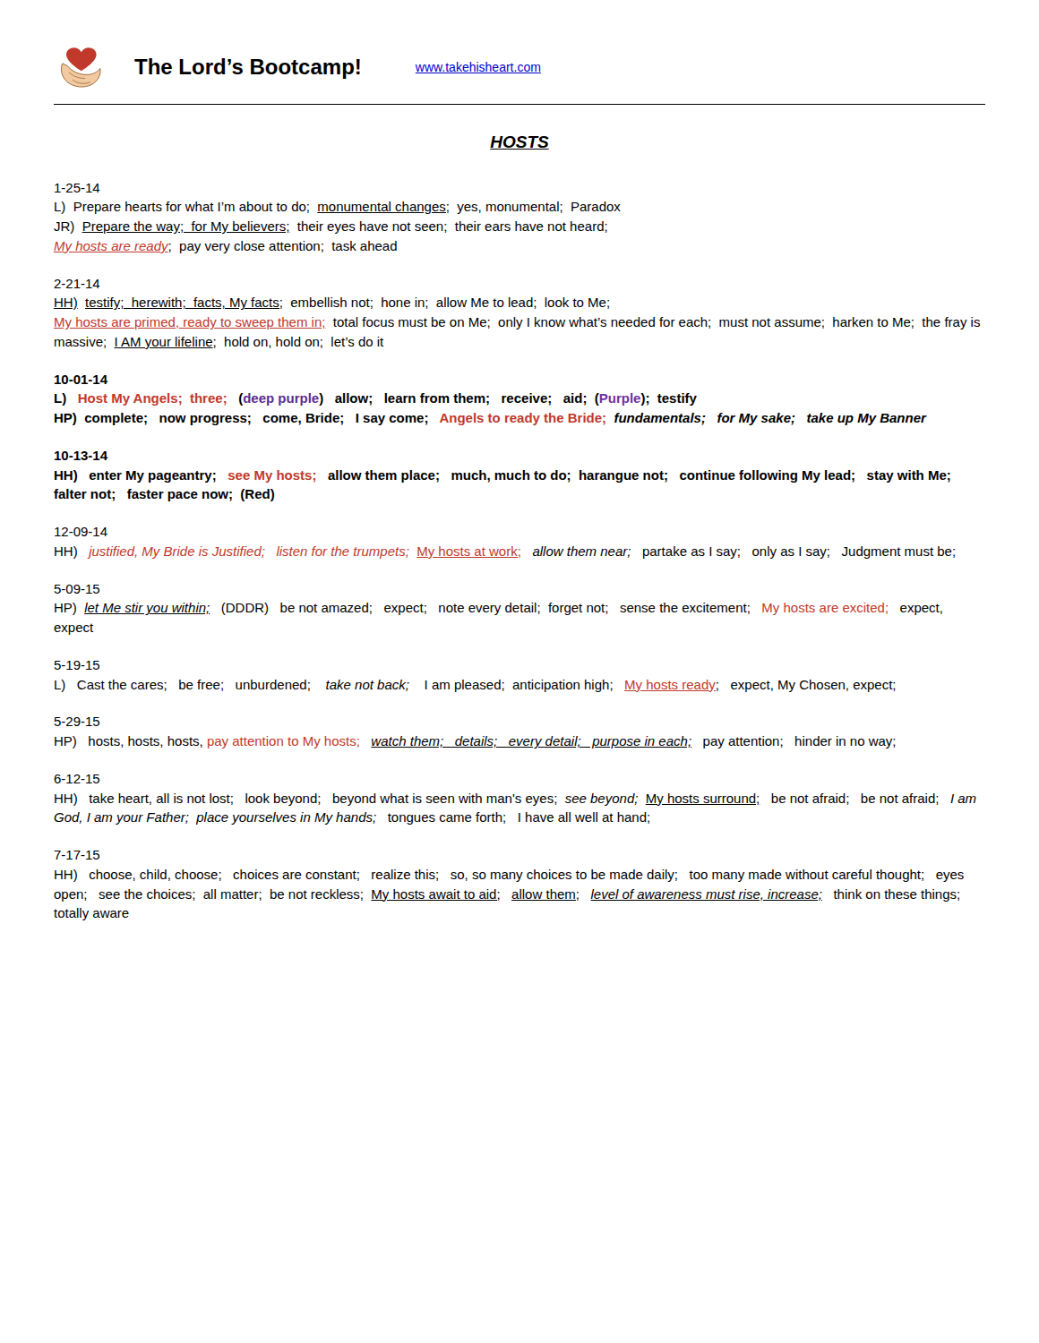The Lord’s Bootcamp!
www.takehisheart.com
HOSTS
1-25-14 L) Prepare hearts for what I’m about to do; monumental changes; yes, monumental; Paradox
JR) Prepare the way; for My believers; their eyes have not seen; their ears have not heard;
My hosts are ready; pay very close attention; task ahead
2-21-14 HH) testify; herewith; facts, My facts; embellish not; hone in; allow Me to lead; look to Me;
My hosts are primed, ready to sweep them in; total focus must be on Me; only I know what’s needed for each; must not assume; harken to Me; the fray is massive; I AM your lifeline; hold on, hold on; let’s do it
10-01-14 L) Host My Angels; three; (deep purple) allow; learn from them; receive; aid; (Purple); testify
HP) complete; now progress; come, Bride; I say come; Angels to ready the Bride; fundamentals; for My sake; take up My Banner
10-13-14 HH) enter My pageantry; see My hosts; allow them place; much, much to do; harangue not; continue following My lead; stay with Me; falter not; faster pace now; (Red)
12-09-14 HH) justified, My Bride is Justified; listen for the trumpets; My hosts at work; allow them near; partake as I say; only as I say; Judgment must be;
5-09-15 HP) let Me stir you within; (DDDR) be not amazed; expect; note every detail; forget not; sense the excitement; My hosts are excited; expect, expect
5-19-15 L) Cast the cares; be free; unburdened; take not back; I am pleased; anticipation high; My hosts ready; expect, My Chosen, expect;
5-29-15 HP) hosts, hosts, hosts, pay attention to My hosts; watch them; details; every detail; purpose in each; pay attention; hinder in no way;
6-12-15 HH) take heart, all is not lost; look beyond; beyond what is seen with man's eyes; see beyond; My hosts surround; be not afraid; be not afraid; I am God, I am your Father; place yourselves in My hands; tongues came forth; I have all well at hand;
7-17-15 HH) choose, child, choose; choices are constant; realize this; so, so many choices to be made daily; too many made without careful thought; eyes open; see the choices; all matter; be not reckless; My hosts await to aid; allow them; level of awareness must rise, increase; think on these things; totally aware